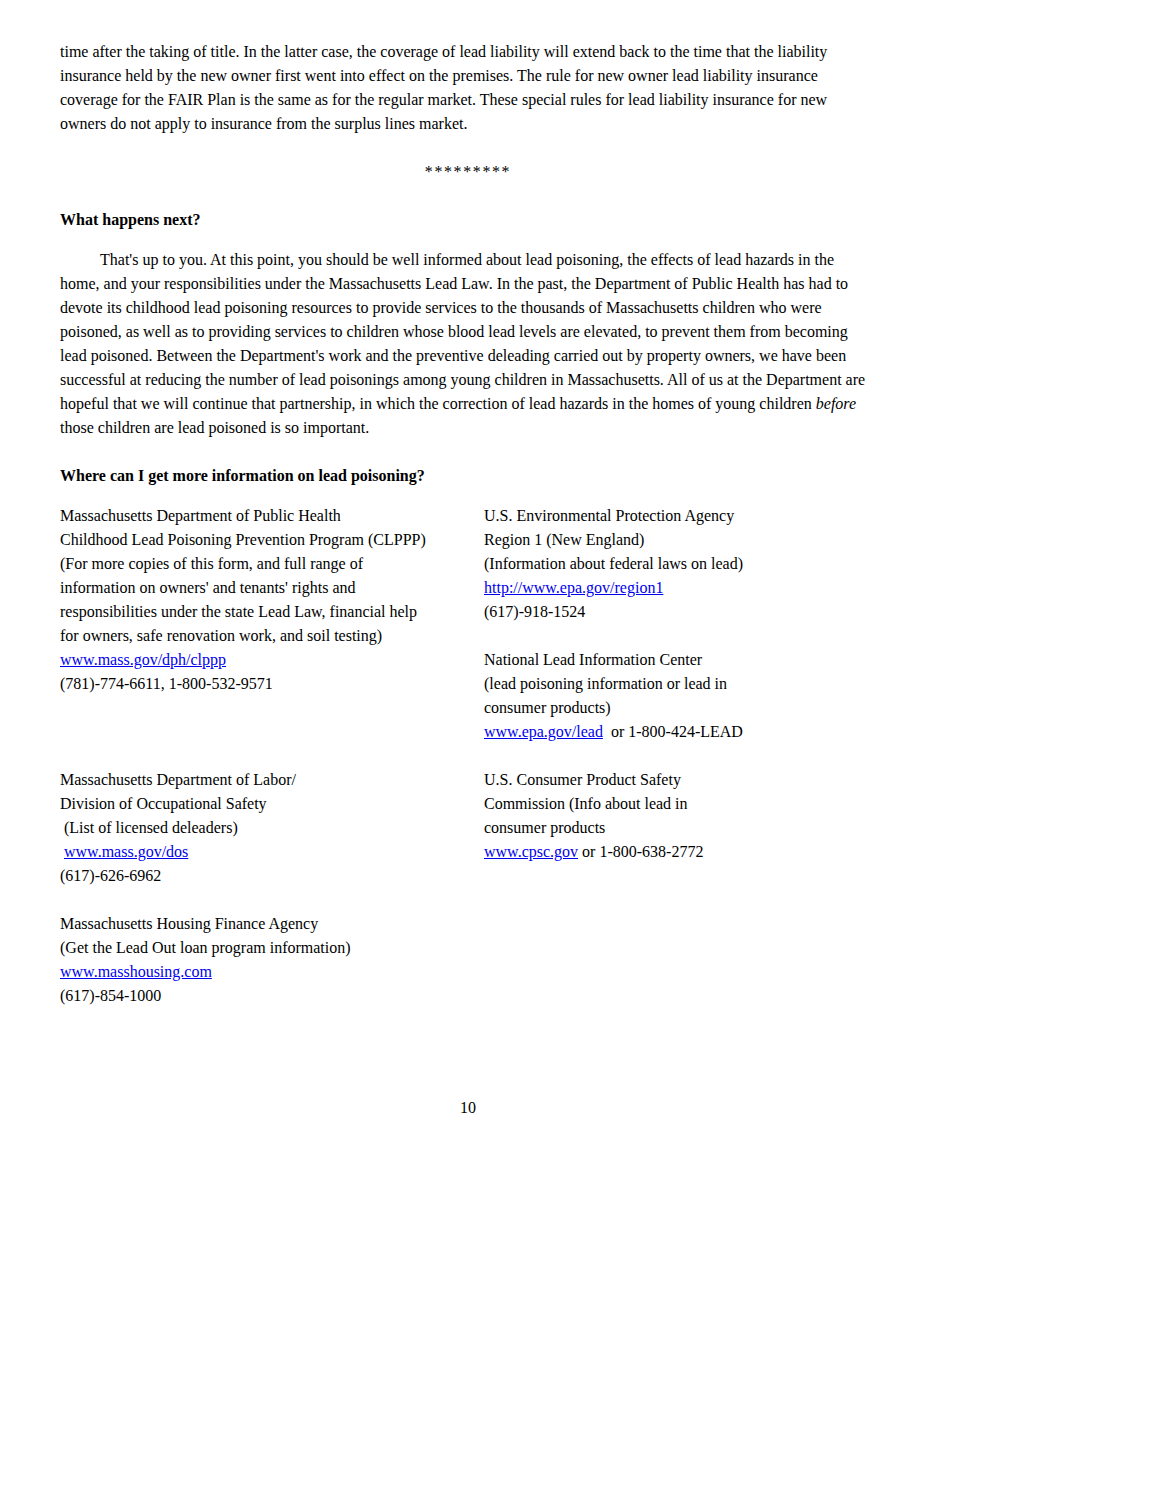time after the taking of title. In the latter case, the coverage of lead liability will extend back to the time that the liability insurance held by the new owner first went into effect on the premises. The rule for new owner lead liability insurance coverage for the FAIR Plan is the same as for the regular market. These special rules for lead liability insurance for new owners do not apply to insurance from the surplus lines market.
*********
What happens next?
That's up to you. At this point, you should be well informed about lead poisoning, the effects of lead hazards in the home, and your responsibilities under the Massachusetts Lead Law. In the past, the Department of Public Health has had to devote its childhood lead poisoning resources to provide services to the thousands of Massachusetts children who were poisoned, as well as to providing services to children whose blood lead levels are elevated, to prevent them from becoming lead poisoned. Between the Department's work and the preventive deleading carried out by property owners, we have been successful at reducing the number of lead poisonings among young children in Massachusetts. All of us at the Department are hopeful that we will continue that partnership, in which the correction of lead hazards in the homes of young children before those children are lead poisoned is so important.
Where can I get more information on lead poisoning?
| Massachusetts Department of Public Health Childhood Lead Poisoning Prevention Program (CLPPP) (For more copies of this form, and full range of information on owners' and tenants' rights and responsibilities under the state Lead Law, financial help for owners, safe renovation work, and soil testing) www.mass.gov/dph/clppp (781)-774-6611, 1-800-532-9571 | U.S. Environmental Protection Agency Region 1 (New England) (Information about federal laws on lead) http://www.epa.gov/region1 (617)-918-1524 National Lead Information Center (lead poisoning information or lead in consumer products) www.epa.gov/lead or 1-800-424-LEAD |
| Massachusetts Department of Labor/ Division of Occupational Safety (List of licensed deleaders) www.mass.gov/dos (617)-626-6962 Massachusetts Housing Finance Agency (Get the Lead Out loan program information) www.masshousing.com (617)-854-1000 | U.S. Consumer Product Safety Commission (Info about lead in consumer products www.cpsc.gov or 1-800-638-2772 |
10